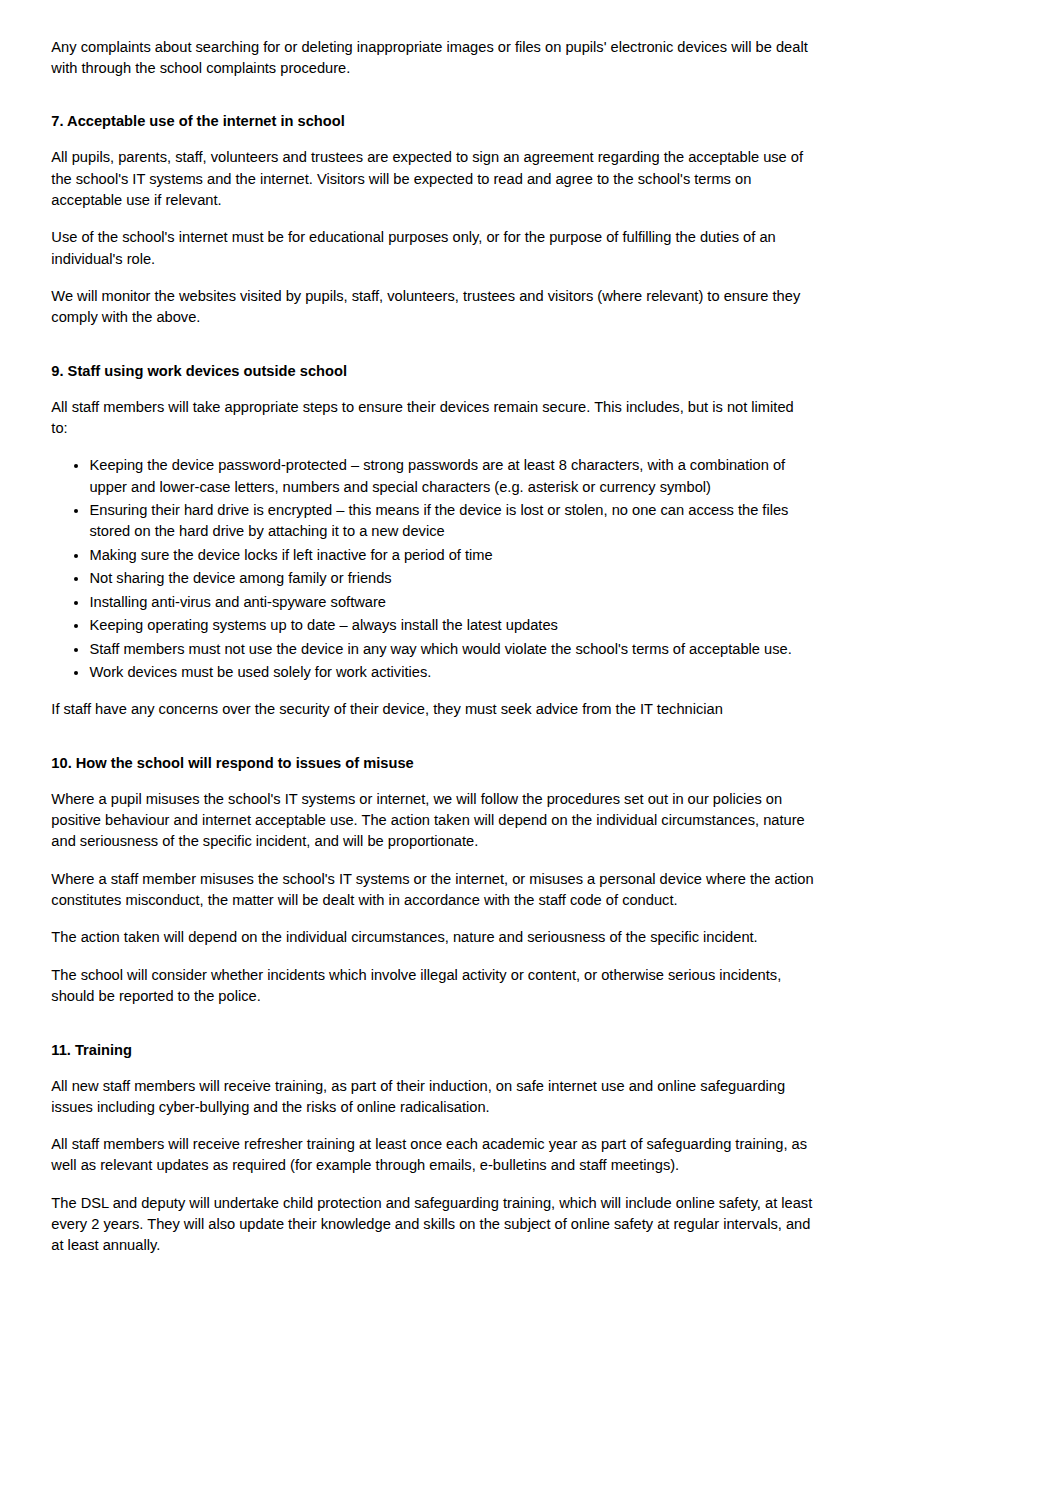Any complaints about searching for or deleting inappropriate images or files on pupils' electronic devices will be dealt with through the school complaints procedure.
7. Acceptable use of the internet in school
All pupils, parents, staff, volunteers and trustees are expected to sign an agreement regarding the acceptable use of the school's IT systems and the internet. Visitors will be expected to read and agree to the school's terms on acceptable use if relevant.
Use of the school's internet must be for educational purposes only, or for the purpose of fulfilling the duties of an individual's role.
We will monitor the websites visited by pupils, staff, volunteers, trustees and visitors (where relevant) to ensure they comply with the above.
9. Staff using work devices outside school
All staff members will take appropriate steps to ensure their devices remain secure. This includes, but is not limited to:
Keeping the device password-protected – strong passwords are at least 8 characters, with a combination of upper and lower-case letters, numbers and special characters (e.g. asterisk or currency symbol)
Ensuring their hard drive is encrypted – this means if the device is lost or stolen, no one can access the files stored on the hard drive by attaching it to a new device
Making sure the device locks if left inactive for a period of time
Not sharing the device among family or friends
Installing anti-virus and anti-spyware software
Keeping operating systems up to date – always install the latest updates
Staff members must not use the device in any way which would violate the school's terms of acceptable use.
Work devices must be used solely for work activities.
If staff have any concerns over the security of their device, they must seek advice from the IT technician
10. How the school will respond to issues of misuse
Where a pupil misuses the school's IT systems or internet, we will follow the procedures set out in our policies on positive behaviour and internet acceptable use. The action taken will depend on the individual circumstances, nature and seriousness of the specific incident, and will be proportionate.
Where a staff member misuses the school's IT systems or the internet, or misuses a personal device where the action constitutes misconduct, the matter will be dealt with in accordance with the staff code of conduct.
The action taken will depend on the individual circumstances, nature and seriousness of the specific incident.
The school will consider whether incidents which involve illegal activity or content, or otherwise serious incidents, should be reported to the police.
11. Training
All new staff members will receive training, as part of their induction, on safe internet use and online safeguarding issues including cyber-bullying and the risks of online radicalisation.
All staff members will receive refresher training at least once each academic year as part of safeguarding training, as well as relevant updates as required (for example through emails, e-bulletins and staff meetings).
The DSL and deputy will undertake child protection and safeguarding training, which will include online safety, at least every 2 years. They will also update their knowledge and skills on the subject of online safety at regular intervals, and at least annually.